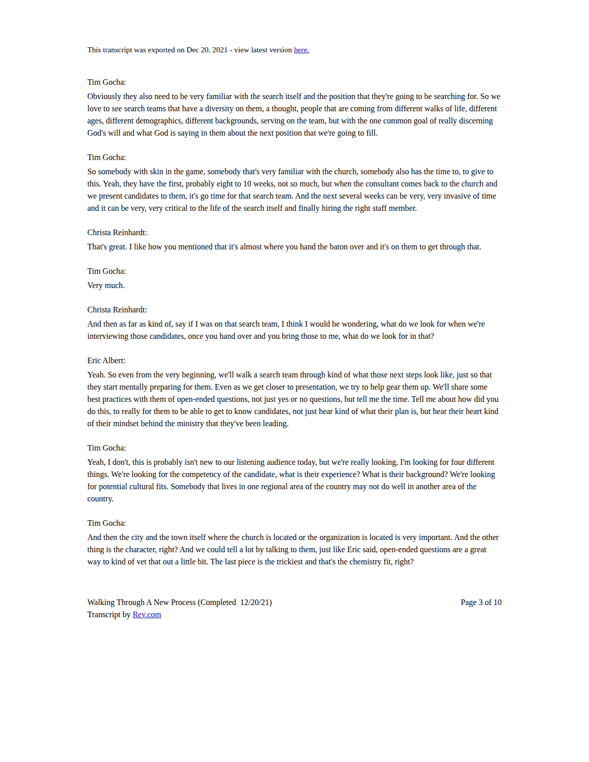This transcript was exported on Dec 20, 2021 - view latest version here.
Tim Gocha:
Obviously they also need to be very familiar with the search itself and the position that they're going to be searching for. So we love to see search teams that have a diversity on them, a thought, people that are coming from different walks of life, different ages, different demographics, different backgrounds, serving on the team, but with the one common goal of really discerning God's will and what God is saying in them about the next position that we're going to fill.
Tim Gocha:
So somebody with skin in the game, somebody that's very familiar with the church, somebody also has the time to, to give to this. Yeah, they have the first, probably eight to 10 weeks, not so much, but when the consultant comes back to the church and we present candidates to them, it's go time for that search team. And the next several weeks can be very, very invasive of time and it can be very, very critical to the life of the search itself and finally hiring the right staff member.
Christa Reinhardt:
That's great. I like how you mentioned that it's almost where you hand the baton over and it's on them to get through that.
Tim Gocha:
Very much.
Christa Reinhardt:
And then as far as kind of, say if I was on that search team, I think I would be wondering, what do we look for when we're interviewing those candidates, once you hand over and you bring those to me, what do we look for in that?
Eric Albert:
Yeah. So even from the very beginning, we'll walk a search team through kind of what those next steps look like, just so that they start mentally preparing for them. Even as we get closer to presentation, we try to help gear them up. We'll share some best practices with them of open-ended questions, not just yes or no questions, but tell me the time. Tell me about how did you do this, to really for them to be able to get to know candidates, not just hear kind of what their plan is, but hear their heart kind of their mindset behind the ministry that they've been leading.
Tim Gocha:
Yeah, I don't, this is probably isn't new to our listening audience today, but we're really looking, I'm looking for four different things. We're looking for the competency of the candidate, what is their experience? What is their background? We're looking for potential cultural fits. Somebody that lives in one regional area of the country may not do well in another area of the country.
Tim Gocha:
And then the city and the town itself where the church is located or the organization is located is very important. And the other thing is the character, right? And we could tell a lot by talking to them, just like Eric said, open-ended questions are a great way to kind of vet that out a little bit. The last piece is the trickiest and that's the chemistry fit, right?
Walking Through A New Process (Completed 12/20/21)
Transcript by Rev.com
Page 3 of 10